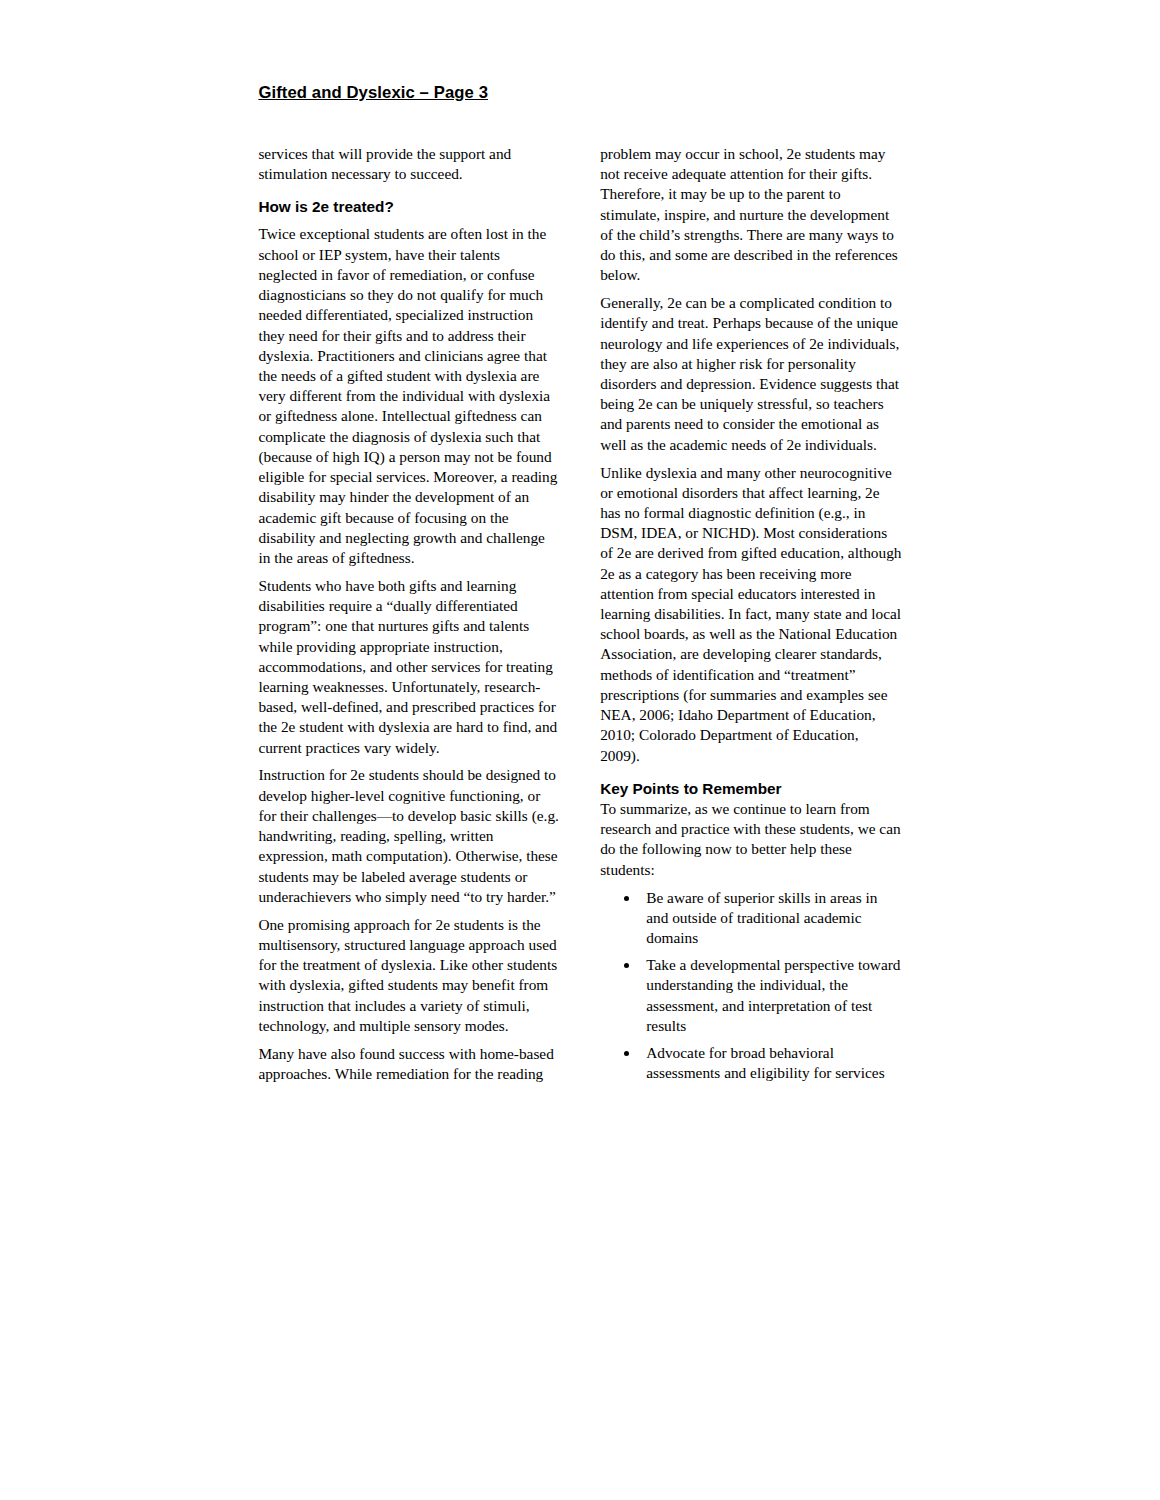Gifted and Dyslexic – Page 3
services that will provide the support and stimulation necessary to succeed.
How is 2e treated?
Twice exceptional students are often lost in the school or IEP system, have their talents neglected in favor of remediation, or confuse diagnosticians so they do not qualify for much needed differentiated, specialized instruction they need for their gifts and to address their dyslexia. Practitioners and clinicians agree that the needs of a gifted student with dyslexia are very different from the individual with dyslexia or giftedness alone. Intellectual giftedness can complicate the diagnosis of dyslexia such that (because of high IQ) a person may not be found eligible for special services. Moreover, a reading disability may hinder the development of an academic gift because of focusing on the disability and neglecting growth and challenge in the areas of giftedness.
Students who have both gifts and learning disabilities require a “dually differentiated program”: one that nurtures gifts and talents while providing appropriate instruction, accommodations, and other services for treating learning weaknesses. Unfortunately, research-based, well-defined, and prescribed practices for the 2e student with dyslexia are hard to find, and current practices vary widely.
Instruction for 2e students should be designed to develop higher-level cognitive functioning, or for their challenges—to develop basic skills (e.g. handwriting, reading, spelling, written expression, math computation). Otherwise, these students may be labeled average students or underachievers who simply need “to try harder.”
One promising approach for 2e students is the multisensory, structured language approach used for the treatment of dyslexia. Like other students with dyslexia, gifted students may benefit from instruction that includes a variety of stimuli, technology, and multiple sensory modes.
Many have also found success with home-based approaches. While remediation for the reading problem may occur in school, 2e students may not receive adequate attention for their gifts. Therefore, it may be up to the parent to stimulate, inspire, and nurture the development of the child’s strengths. There are many ways to do this, and some are described in the references below.
Generally, 2e can be a complicated condition to identify and treat. Perhaps because of the unique neurology and life experiences of 2e individuals, they are also at higher risk for personality disorders and depression. Evidence suggests that being 2e can be uniquely stressful, so teachers and parents need to consider the emotional as well as the academic needs of 2e individuals.
Unlike dyslexia and many other neurocognitive or emotional disorders that affect learning, 2e has no formal diagnostic definition (e.g., in DSM, IDEA, or NICHD). Most considerations of 2e are derived from gifted education, although 2e as a category has been receiving more attention from special educators interested in learning disabilities. In fact, many state and local school boards, as well as the National Education Association, are developing clearer standards, methods of identification and “treatment” prescriptions (for summaries and examples see NEA, 2006; Idaho Department of Education, 2010; Colorado Department of Education, 2009).
Key Points to Remember
To summarize, as we continue to learn from research and practice with these students, we can do the following now to better help these students:
Be aware of superior skills in areas in and outside of traditional academic domains
Take a developmental perspective toward understanding the individual, the assessment, and interpretation of test results
Advocate for broad behavioral assessments and eligibility for services